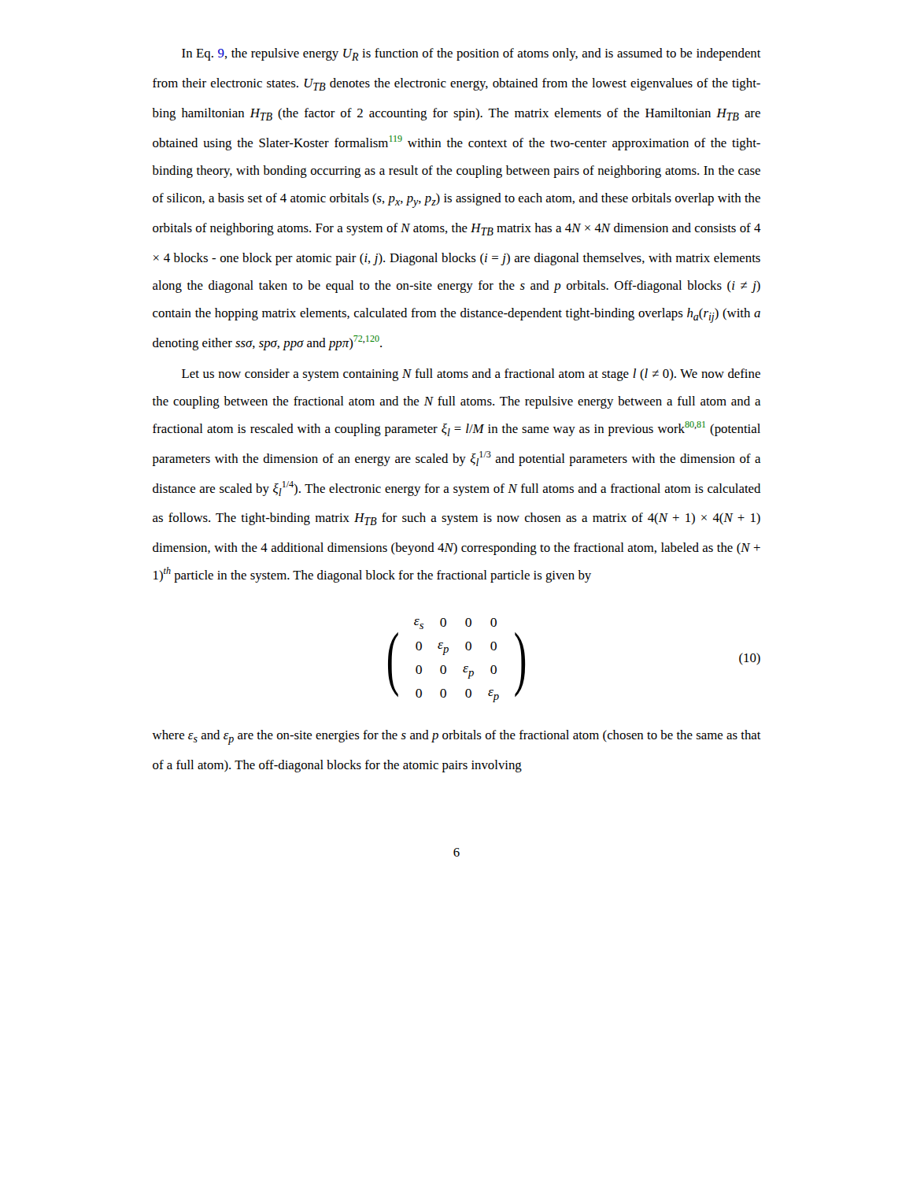In Eq. 9, the repulsive energy UR is function of the position of atoms only, and is assumed to be independent from their electronic states. UTB denotes the electronic energy, obtained from the lowest eigenvalues of the tight-bing hamiltonian HTB (the factor of 2 accounting for spin). The matrix elements of the Hamiltonian HTB are obtained using the Slater-Koster formalism119 within the context of the two-center approximation of the tight-binding theory, with bonding occurring as a result of the coupling between pairs of neighboring atoms. In the case of silicon, a basis set of 4 atomic orbitals (s, px, py, pz) is assigned to each atom, and these orbitals overlap with the orbitals of neighboring atoms. For a system of N atoms, the HTB matrix has a 4N × 4N dimension and consists of 4 × 4 blocks - one block per atomic pair (i, j). Diagonal blocks (i = j) are diagonal themselves, with matrix elements along the diagonal taken to be equal to the on-site energy for the s and p orbitals. Off-diagonal blocks (i ≠ j) contain the hopping matrix elements, calculated from the distance-dependent tight-binding overlaps ha(rij) (with a denoting either ssσ, spσ, ppσ and ppπ)72,120.
Let us now consider a system containing N full atoms and a fractional atom at stage l (l ≠ 0). We now define the coupling between the fractional atom and the N full atoms. The repulsive energy between a full atom and a fractional atom is rescaled with a coupling parameter ξl = l/M in the same way as in previous work80,81 (potential parameters with the dimension of an energy are scaled by ξl1/3 and potential parameters with the dimension of a distance are scaled by ξl1/4). The electronic energy for a system of N full atoms and a fractional atom is calculated as follows. The tight-binding matrix HTB for such a system is now chosen as a matrix of 4(N + 1) × 4(N + 1) dimension, with the 4 additional dimensions (beyond 4N) corresponding to the fractional atom, labeled as the (N + 1)th particle in the system. The diagonal block for the fractional particle is given by
(
| ε s | 0 | 0 | 0 |
| 0 | ε p | 0 | 0 |
| 0 | 0 | ε p | 0 |
| 0 | 0 | 0 | ε p |
)
(10)
where εs and εp are the on-site energies for the s and p orbitals of the fractional atom (chosen to be the same as that of a full atom). The off-diagonal blocks for the atomic pairs involving
6